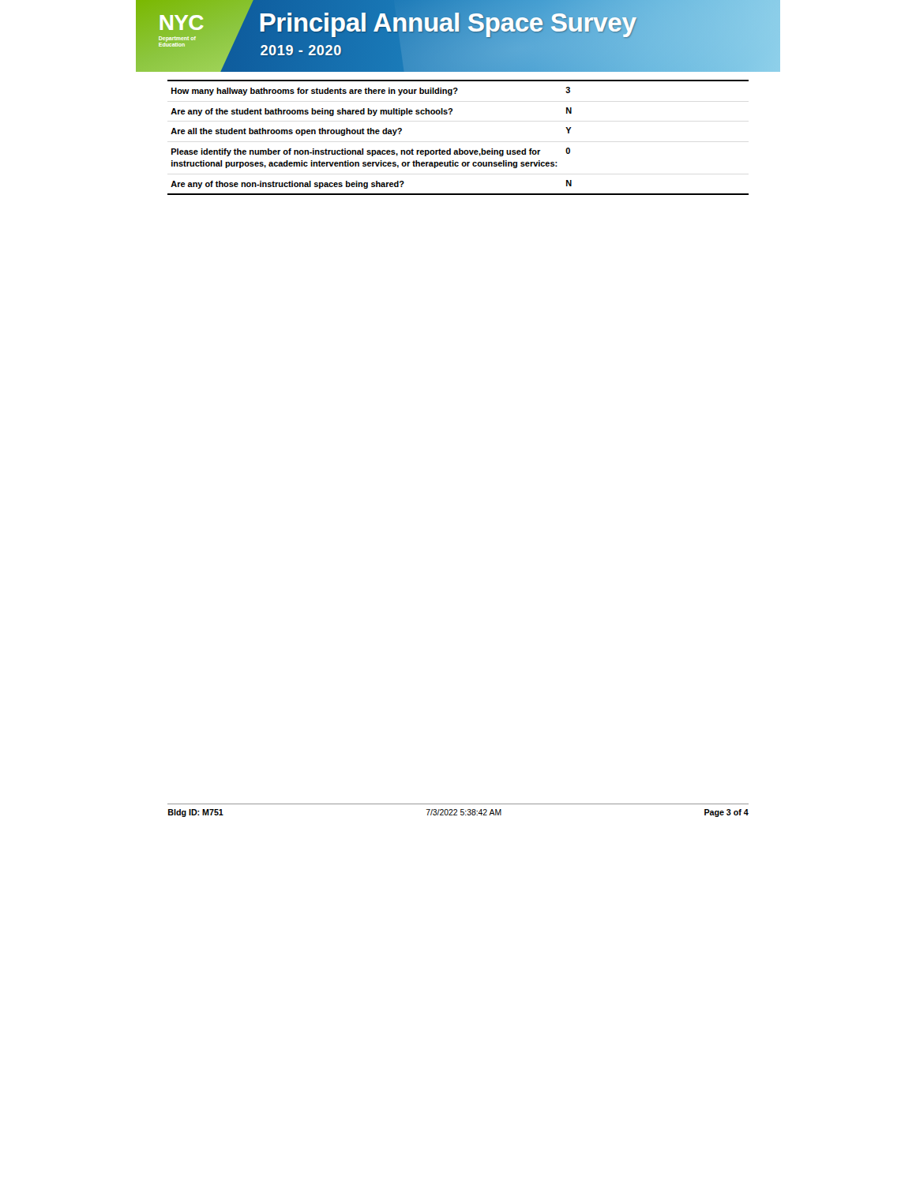NYC Department of
Education
Principal Annual Space Survey
2019 - 2020
| How many hallway bathrooms for students are there in your building? | 3 |
| Are any of the student bathrooms being shared by multiple schools? | N |
| Are all the student bathrooms open throughout the day? | Y |
| Please identify the number of non-instructional spaces, not reported above,being used for instructional purposes, academic intervention services, or therapeutic or counseling services: | 0 |
| Are any of those non-instructional spaces being shared? | N |
Bldg ID: M751
7/3/2022 5:38:42 AM
Page 3 of 4